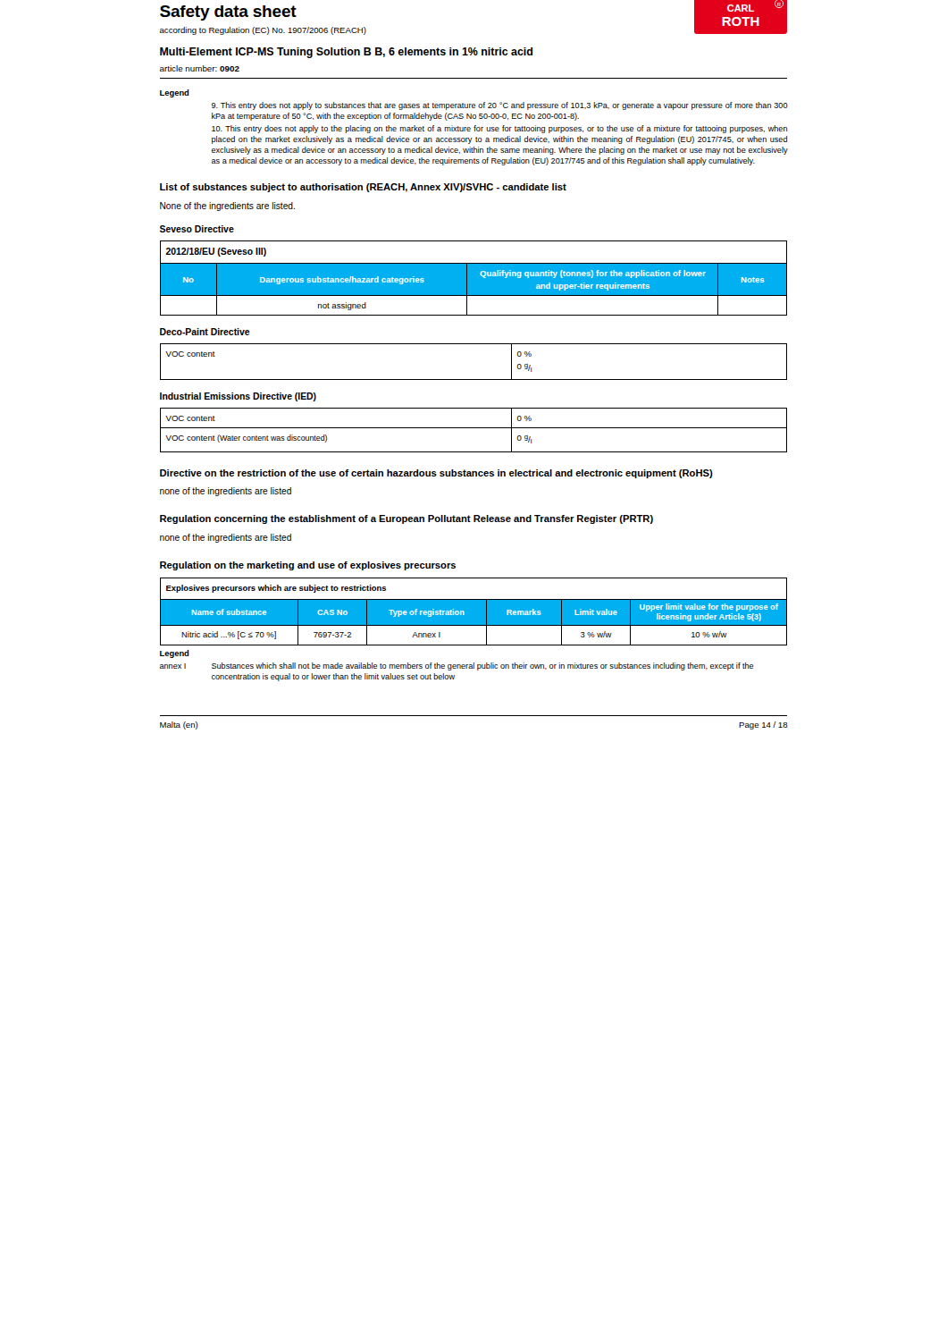CARL ROTH R
Safety data sheet
according to Regulation (EC) No. 1907/2006 (REACH)
Multi-Element ICP-MS Tuning Solution B B, 6 elements in 1% nitric acid
article number: 0902
Legend
9. This entry does not apply to substances that are gases at temperature of 20 °C and pressure of 101,3 kPa, or generate a vapour pressure of more than 300 kPa at temperature of 50 °C, with the exception of formaldehyde (CAS No 50-00-0, EC No 200-001-8).
10. This entry does not apply to the placing on the market of a mixture for use for tattooing purposes, or to the use of a mixture for tattooing purposes, when placed on the market exclusively as a medical device or an accessory to a medical device, within the meaning of Regulation (EU) 2017/745, or when used exclusively as a medical device or an accessory to a medical device, within the same meaning. Where the placing on the market or use may not be exclusively as a medical device or an accessory to a medical device, the requirements of Regulation (EU) 2017/745 and of this Regulation shall apply cumulatively.
List of substances subject to authorisation (REACH, Annex XIV)/SVHC - candidate list
None of the ingredients are listed.
Seveso Directive
| 2012/18/EU (Seveso III) |
| No | Dangerous substance/hazard categories | Qualifying quantity (tonnes) for the application of lower and upper-tier requirements | Notes |
| | not assigned | | |
Deco-Paint Directive
| VOC content | 0 % 0 g / l |
Industrial Emissions Directive (IED)
| VOC content | 0 % |
| VOC content (Water content was discounted) | 0 g / l |
Directive on the restriction of the use of certain hazardous substances in electrical and electronic equipment (RoHS)
none of the ingredients are listed
Regulation concerning the establishment of a European Pollutant Release and Transfer Register (PRTR)
none of the ingredients are listed
Regulation on the marketing and use of explosives precursors
| Explosives precursors which are subject to restrictions |
| Name of substance | CAS No | Type of registration | Remarks | Limit value | Upper limit value for the purpose of licensing under Article 5(3) |
| Nitric acid ...% [C ≤ 70 %] | 7697-37-2 | Annex I | | 3 % w/w | 10 % w/w |
Legend
| annex I | Substances which shall not be made available to members of the general public on their own, or in mixtures or substances including them, except if the concentration is equal to or lower than the limit values set out below |
Malta (en) Page 14 / 18